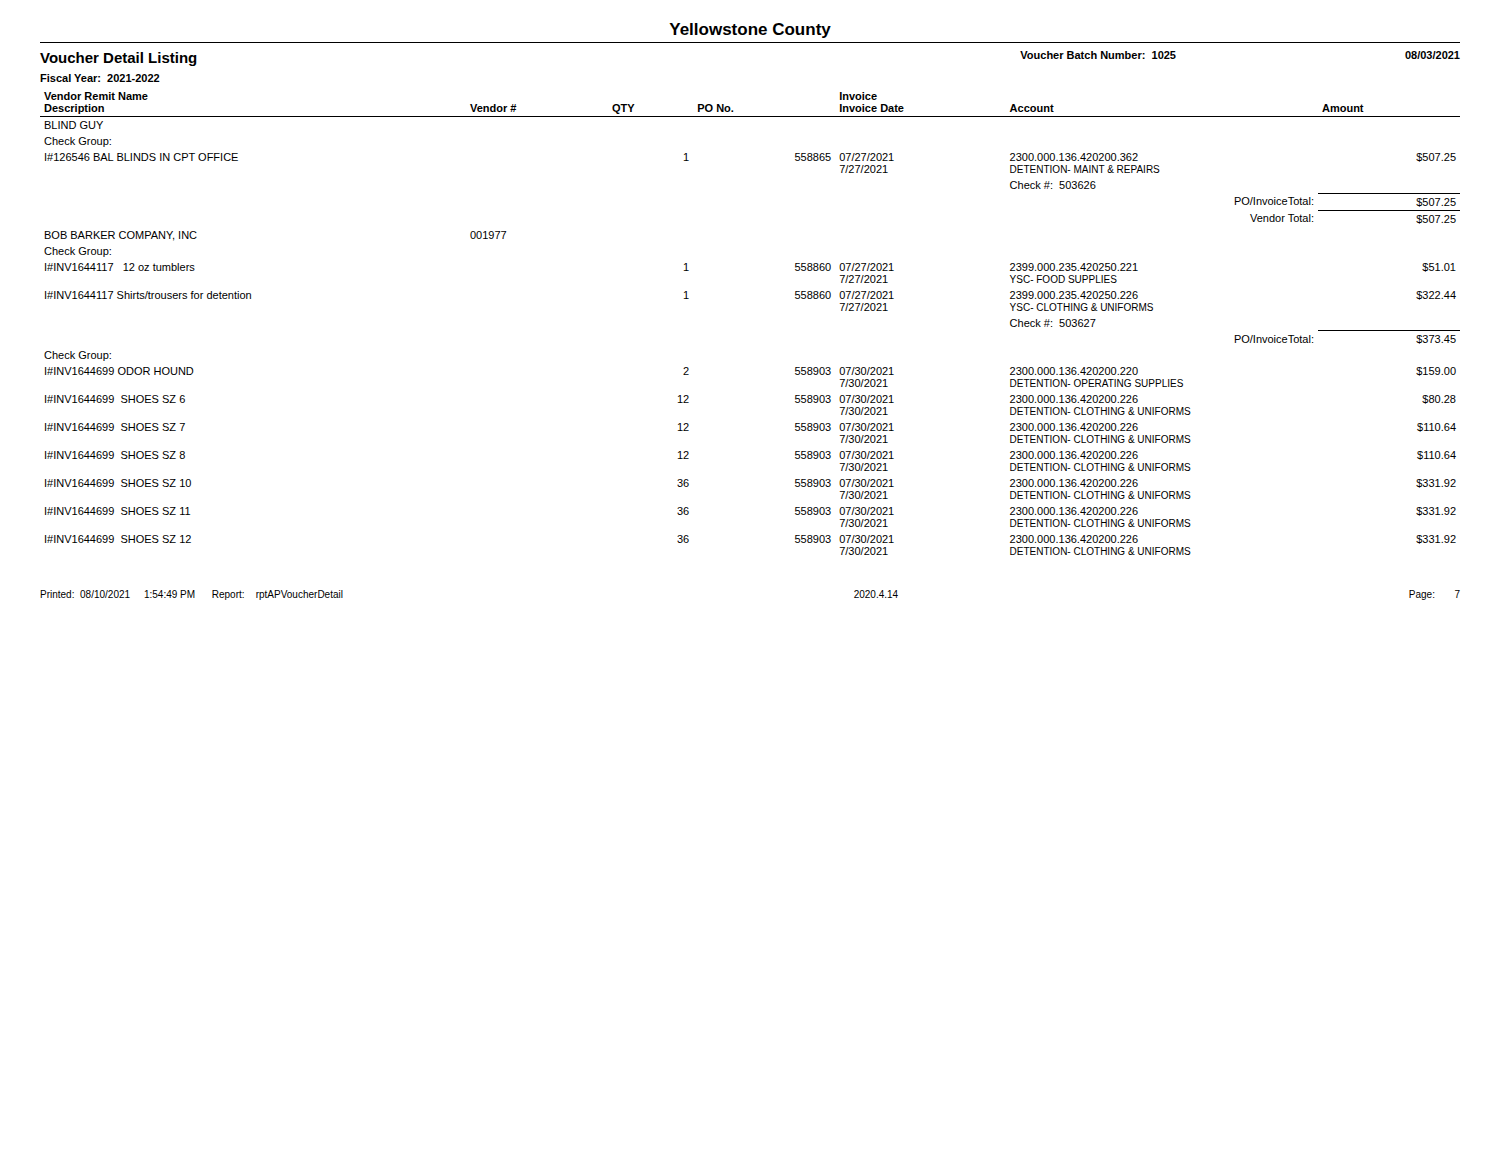Yellowstone County
| Voucher Detail Listing | Voucher Batch Number: 1025 | 08/03/2021 |
Fiscal Year: 2021-2022
| Vendor Remit Name Description | Vendor # | QTY | PO No. | Invoice Invoice Date | Account | Amount |
| --- | --- | --- | --- | --- | --- | --- |
| BLIND GUY |
| Check Group: | | | | | | |
| I#126546 BAL BLINDS IN CPT OFFICE | | 1 | 558865 | 07/27/2021 7/27/2021 | 2300.000.136.420200.362 DETENTION- MAINT & REPAIRS | $507.25 |
| | Check #: 503626 | |
| | PO/InvoiceTotal: | $507.25 |
| | Vendor Total: | $507.25 |
| BOB BARKER COMPANY, INC | 001977 | | | | | |
| Check Group: | | | | | | |
| I#INV1644117 12 oz tumblers | | 1 | 558860 | 07/27/2021 7/27/2021 | 2399.000.235.420250.221 YSC- FOOD SUPPLIES | $51.01 |
| I#INV1644117 Shirts/trousers for detention | | 1 | 558860 | 07/27/2021 7/27/2021 | 2399.000.235.420250.226 YSC- CLOTHING & UNIFORMS | $322.44 |
| | Check #: 503627 | |
| | PO/InvoiceTotal: | $373.45 |
| Check Group: | | | | | | |
| I#INV1644699 ODOR HOUND | | 2 | 558903 | 07/30/2021 7/30/2021 | 2300.000.136.420200.220 DETENTION- OPERATING SUPPLIES | $159.00 |
| I#INV1644699 SHOES SZ 6 | | 12 | 558903 | 07/30/2021 7/30/2021 | 2300.000.136.420200.226 DETENTION- CLOTHING & UNIFORMS | $80.28 |
| I#INV1644699 SHOES SZ 7 | | 12 | 558903 | 07/30/2021 7/30/2021 | 2300.000.136.420200.226 DETENTION- CLOTHING & UNIFORMS | $110.64 |
| I#INV1644699 SHOES SZ 8 | | 12 | 558903 | 07/30/2021 7/30/2021 | 2300.000.136.420200.226 DETENTION- CLOTHING & UNIFORMS | $110.64 |
| I#INV1644699 SHOES SZ 10 | | 36 | 558903 | 07/30/2021 7/30/2021 | 2300.000.136.420200.226 DETENTION- CLOTHING & UNIFORMS | $331.92 |
| I#INV1644699 SHOES SZ 11 | | 36 | 558903 | 07/30/2021 7/30/2021 | 2300.000.136.420200.226 DETENTION- CLOTHING & UNIFORMS | $331.92 |
| I#INV1644699 SHOES SZ 12 | | 36 | 558903 | 07/30/2021 7/30/2021 | 2300.000.136.420200.226 DETENTION- CLOTHING & UNIFORMS | $331.92 |
Printed: 08/10/2021 1:54:49 PM Report: rptAPVoucherDetail
2020.4.14
Page: 7